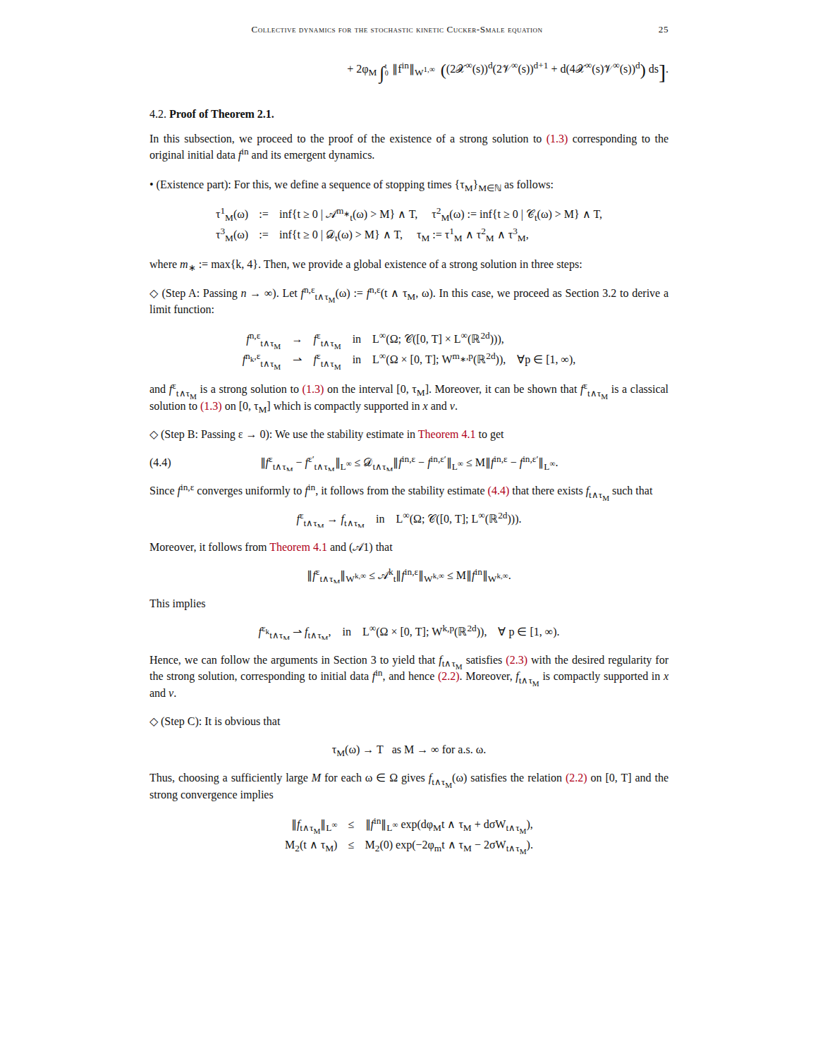Collective dynamics for the stochastic kinetic Cucker-Smale equation 25
+ 2φM ∫t 0 ∥fin∥W1,∞ ((2𝒳∞(s))d(2𝒱∞(s))d+1 + d(4𝒳∞(s)𝒱∞(s))d) ds].
4.2. Proof of Theorem 2.1.
In this subsection, we proceed to the proof of the existence of a strong solution to (1.3) corresponding to the original initial data fin and its emergent dynamics.
• (Existence part): For this, we define a sequence of stopping times {τM}M∈ℕ as follows:
τ1M(ω)
:=
inf{t ≥ 0 | 𝒜m∗t(ω) > M} ∧ T, τ2M(ω) := inf{t ≥ 0 | 𝒞t(ω) > M} ∧ T,
τ3M(ω)
:=
inf{t ≥ 0 | 𝒟t(ω) > M} ∧ T, τM := τ1M ∧ τ2M ∧ τ3M,
where m∗ := max{k, 4}. Then, we provide a global existence of a strong solution in three steps:
◇ (Step A: Passing n → ∞). Let fn,εt∧τM(ω) := fn,ε(t ∧ τM, ω). In this case, we proceed as Section 3.2 to derive a limit function:
fn,εt∧τM
→
fεt∧τM in L∞(Ω; 𝒞([0, T] × L∞(ℝ2d))),
fnk,εt∧τM
⇀
fεt∧τM in L∞(Ω × [0, T]; Wm∗,p(ℝ2d)), ∀p ∈ [1, ∞),
and fεt∧τM is a strong solution to (1.3) on the interval [0, τM]. Moreover, it can be shown that fεt∧τM is a classical solution to (1.3) on [0, τM] which is compactly supported in x and v.
◇ (Step B: Passing ε → 0): We use the stability estimate in Theorem 4.1 to get
(4.4) ∥fεt∧τM − fε′t∧τM∥L∞ ≤ 𝒟t∧τM∥fin,ε − fin,ε′∥L∞ ≤ M∥fin,ε − fin,ε′∥L∞. (4.4)
Since fin,ε converges uniformly to fin, it follows from the stability estimate (4.4) that there exists ft∧τM such that
fεt∧τM → ft∧τM in L∞(Ω; 𝒞([0, T]; L∞(ℝ2d))).
Moreover, it follows from Theorem 4.1 and (𝒜1) that
∥fεt∧τM∥Wk,∞ ≤ 𝒜kt∥fin,ε∥Wk,∞ ≤ M∥fin∥Wk,∞.
This implies
fεkt∧τM ⇀ ft∧τM, in L∞(Ω × [0, T]; Wk,p(ℝ2d)), ∀ p ∈ [1, ∞).
Hence, we can follow the arguments in Section 3 to yield that ft∧τM satisfies (2.3) with the desired regularity for the strong solution, corresponding to initial data fin, and hence (2.2). Moreover, ft∧τM is compactly supported in x and v.
◇ (Step C): It is obvious that
τM(ω) → T as M → ∞ for a.s. ω.
Thus, choosing a sufficiently large M for each ω ∈ Ω gives ft∧τM(ω) satisfies the relation (2.2) on [0, T] and the strong convergence implies
∥ft∧τM∥L∞
≤
∥fin∥L∞ exp(dφMt ∧ τM + dσWt∧τM),
M2(t ∧ τM)
≤
M2(0) exp(−2φmt ∧ τM − 2σWt∧τM).